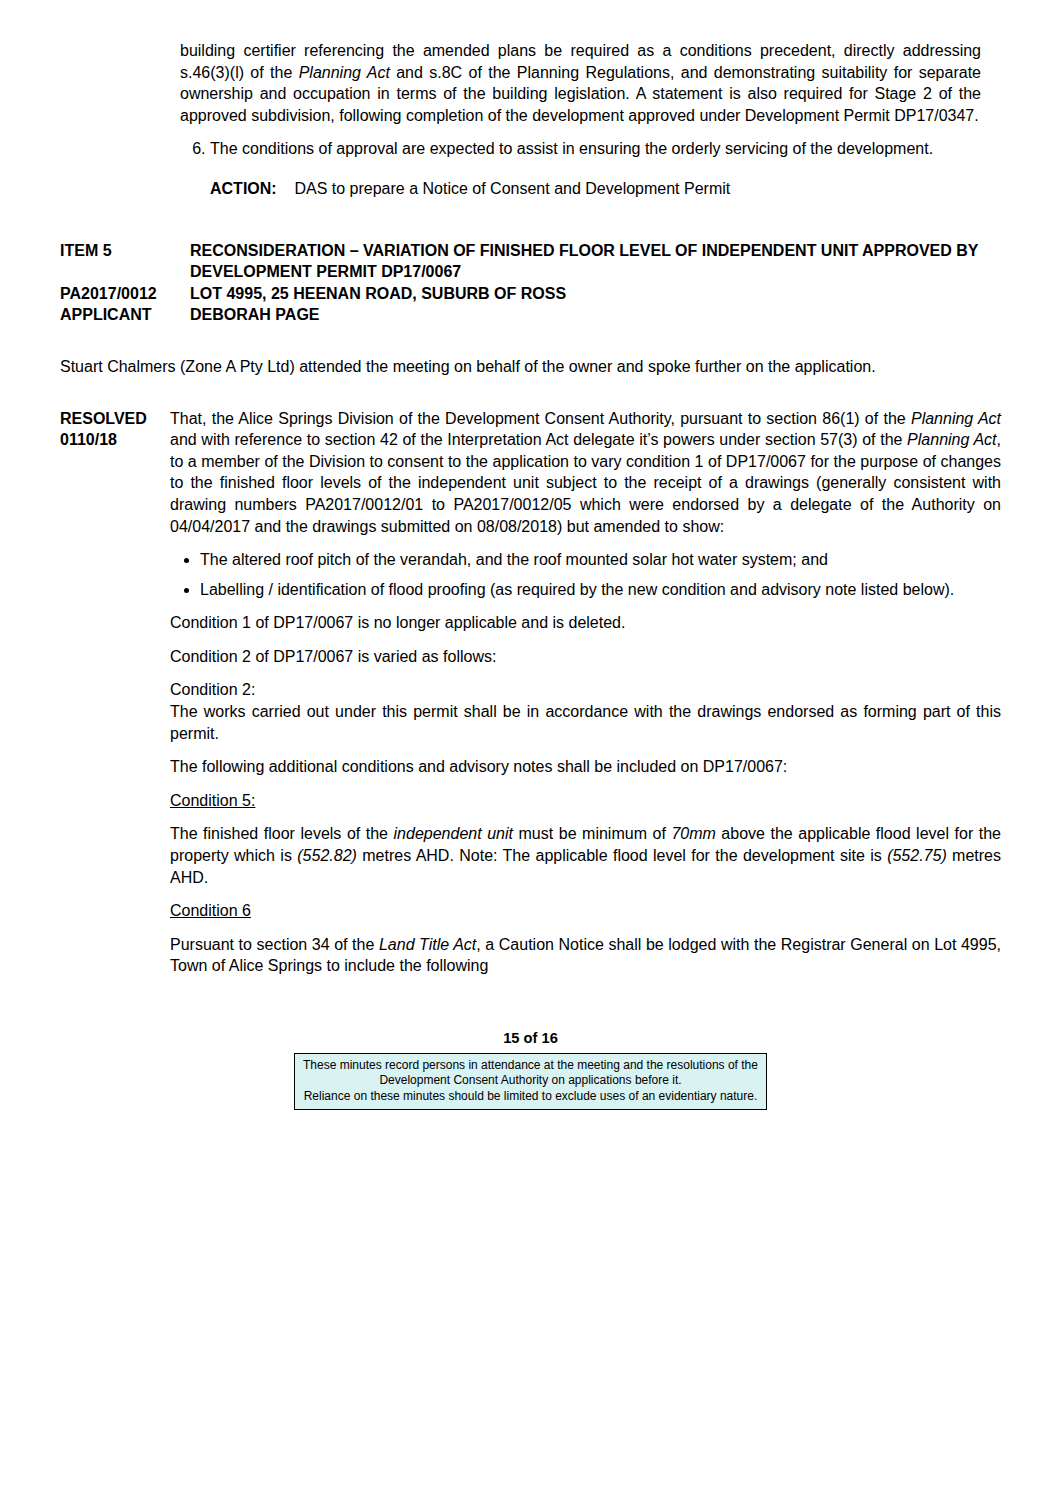building certifier referencing the amended plans be required as a conditions precedent, directly addressing s.46(3)(l) of the Planning Act and s.8C of the Planning Regulations, and demonstrating suitability for separate ownership and occupation in terms of the building legislation. A statement is also required for Stage 2 of the approved subdivision, following completion of the development approved under Development Permit DP17/0347.
The conditions of approval are expected to assist in ensuring the orderly servicing of the development.
ACTION: DAS to prepare a Notice of Consent and Development Permit
| ITEM 5 | RECONSIDERATION – VARIATION OF FINISHED FLOOR LEVEL OF INDEPENDENT UNIT APPROVED BY DEVELOPMENT PERMIT DP17/0067 |
| PA2017/0012 | LOT 4995, 25 HEENAN ROAD, SUBURB OF ROSS |
| APPLICANT | DEBORAH PAGE |
Stuart Chalmers (Zone A Pty Ltd) attended the meeting on behalf of the owner and spoke further on the application.
| RESOLVED 0110/18 | That, the Alice Springs Division of the Development Consent Authority, pursuant to section 86(1) of the Planning Act and with reference to section 42 of the Interpretation Act delegate it’s powers under section 57(3) of the Planning Act , to a member of the Division to consent to the application to vary condition 1 of DP17/0067 for the purpose of changes to the finished floor levels of the independent unit subject to the receipt of a drawings (generally consistent with drawing numbers PA2017/0012/01 to PA2017/0012/05 which were endorsed by a delegate of the Authority on 04/04/2017 and the drawings submitted on 08/08/2018) but amended to show: The altered roof pitch of the verandah, and the roof mounted solar hot water system; and Labelling / identification of flood proofing (as required by the new condition and advisory note listed below). Condition 1 of DP17/0067 is no longer applicable and is deleted. Condition 2 of DP17/0067 is varied as follows: Condition 2: The works carried out under this permit shall be in accordance with the drawings endorsed as forming part of this permit. The following additional conditions and advisory notes shall be included on DP17/0067: Condition 5: The finished floor levels of the independent unit must be minimum of 70mm above the applicable flood level for the property which is (552.82) metres AHD. Note: The applicable flood level for the development site is (552.75) metres AHD. Condition 6 Pursuant to section 34 of the Land Title Act , a Caution Notice shall be lodged with the Registrar General on Lot 4995, Town of Alice Springs to include the following |
15 of 16
These minutes record persons in attendance at the meeting and the resolutions of the
Development Consent Authority on applications before it.
Reliance on these minutes should be limited to exclude uses of an evidentiary nature.